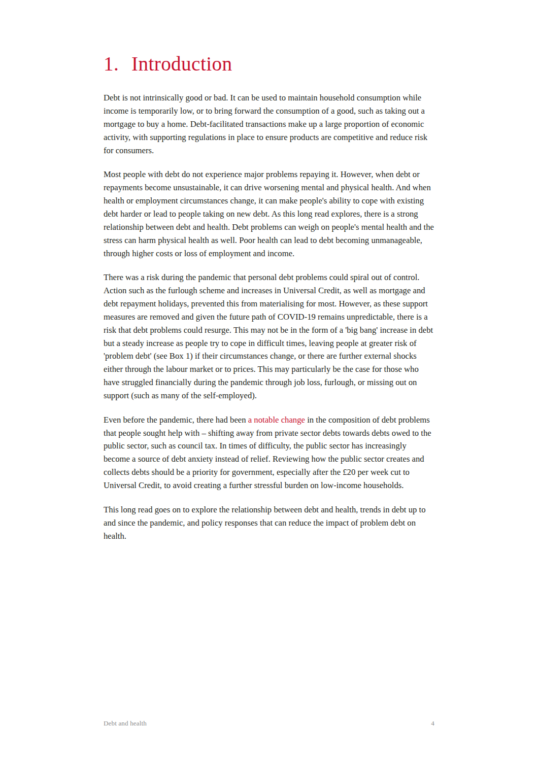1. Introduction
Debt is not intrinsically good or bad. It can be used to maintain household consumption while income is temporarily low, or to bring forward the consumption of a good, such as taking out a mortgage to buy a home. Debt-facilitated transactions make up a large proportion of economic activity, with supporting regulations in place to ensure products are competitive and reduce risk for consumers.
Most people with debt do not experience major problems repaying it. However, when debt or repayments become unsustainable, it can drive worsening mental and physical health. And when health or employment circumstances change, it can make people's ability to cope with existing debt harder or lead to people taking on new debt. As this long read explores, there is a strong relationship between debt and health. Debt problems can weigh on people's mental health and the stress can harm physical health as well. Poor health can lead to debt becoming unmanageable, through higher costs or loss of employment and income.
There was a risk during the pandemic that personal debt problems could spiral out of control. Action such as the furlough scheme and increases in Universal Credit, as well as mortgage and debt repayment holidays, prevented this from materialising for most. However, as these support measures are removed and given the future path of COVID-19 remains unpredictable, there is a risk that debt problems could resurge. This may not be in the form of a 'big bang' increase in debt but a steady increase as people try to cope in difficult times, leaving people at greater risk of 'problem debt' (see Box 1) if their circumstances change, or there are further external shocks either through the labour market or to prices. This may particularly be the case for those who have struggled financially during the pandemic through job loss, furlough, or missing out on support (such as many of the self-employed).
Even before the pandemic, there had been a notable change in the composition of debt problems that people sought help with – shifting away from private sector debts towards debts owed to the public sector, such as council tax. In times of difficulty, the public sector has increasingly become a source of debt anxiety instead of relief. Reviewing how the public sector creates and collects debts should be a priority for government, especially after the £20 per week cut to Universal Credit, to avoid creating a further stressful burden on low-income households.
This long read goes on to explore the relationship between debt and health, trends in debt up to and since the pandemic, and policy responses that can reduce the impact of problem debt on health.
Debt and health 4